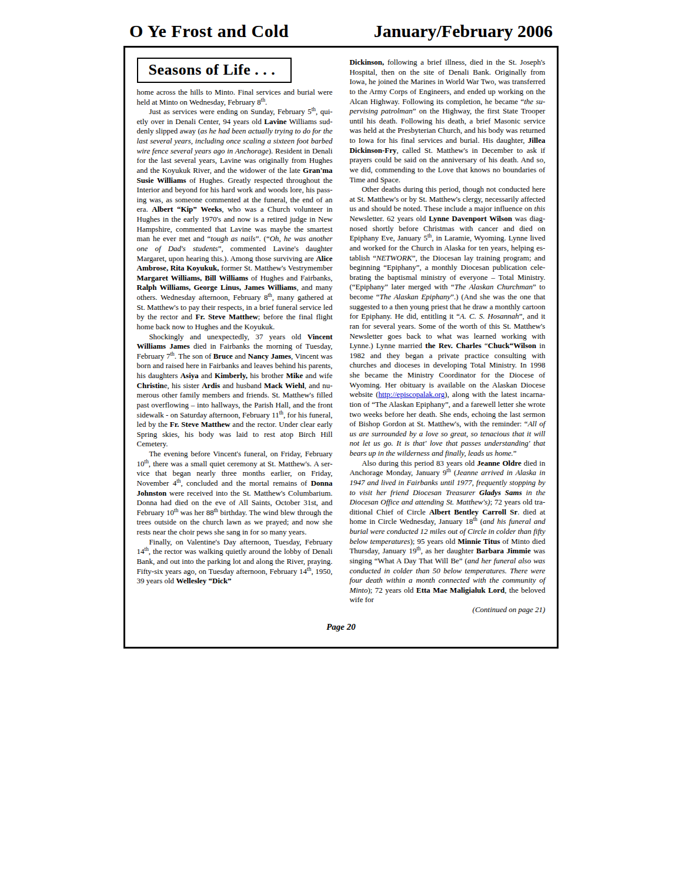O Ye Frost and Cold
January/February 2006
Seasons of Life . . .
home across the hills to Minto. Final services and burial were held at Minto on Wednesday, February 8th.
Just as services were ending on Sunday, February 5th, quietly over in Denali Center, 94 years old Lavine Williams suddenly slipped away (as he had been actually trying to do for the last several years, including once scaling a sixteen foot barbed wire fence several years ago in Anchorage). Resident in Denali for the last several years, Lavine was originally from Hughes and the Koyukuk River, and the widower of the late Gran'ma Susie Williams of Hughes. Greatly respected throughout the Interior and beyond for his hard work and woods lore, his passing was, as someone commented at the funeral, the end of an era. Albert “Kip” Weeks, who was a Church volunteer in Hughes in the early 1970's and now is a retired judge in New Hampshire, commented that Lavine was maybe the smartest man he ever met and “tough as nails”. (“Oh, he was another one of Dad's students”, commented Lavine's daughter Margaret, upon hearing this.). Among those surviving are Alice Ambrose, Rita Koyukuk, former St. Matthew's Vestrymember Margaret Williams, Bill Williams of Hughes and Fairbanks, Ralph Williams, George Linus, James Williams, and many others. Wednesday afternoon, February 8th, many gathered at St. Matthew's to pay their respects, in a brief funeral service led by the rector and Fr. Steve Matthew; before the final flight home back now to Hughes and the Koyukuk.
Shockingly and unexpectedly, 37 years old Vincent Williams James died in Fairbanks the morning of Tuesday, February 7th. The son of Bruce and Nancy James, Vincent was born and raised here in Fairbanks and leaves behind his parents, his daughters Asiya and Kimberly, his brother Mike and wife Christine, his sister Ardis and husband Mack Wiehl, and numerous other family members and friends. St. Matthew's filled past overflowing – into hallways, the Parish Hall, and the front sidewalk - on Saturday afternoon, February 11th, for his funeral, led by the Fr. Steve Matthew and the rector. Under clear early Spring skies, his body was laid to rest atop Birch Hill Cemetery.
The evening before Vincent's funeral, on Friday, February 10th, there was a small quiet ceremony at St. Matthew's. A service that began nearly three months earlier, on Friday, November 4th, concluded and the mortal remains of Donna Johnston were received into the St. Matthew's Columbarium. Donna had died on the eve of All Saints, October 31st, and February 10th was her 88th birthday. The wind blew through the trees outside on the church lawn as we prayed; and now she rests near the choir pews she sang in for so many years.
Finally, on Valentine's Day afternoon, Tuesday, February 14th, the rector was walking quietly around the lobby of Denali Bank, and out into the parking lot and along the River, praying. Fifty-six years ago, on Tuesday afternoon, February 14th, 1950, 39 years old Wellesley “Dick”
Dickinson, following a brief illness, died in the St. Joseph's Hospital, then on the site of Denali Bank. Originally from Iowa, he joined the Marines in World War Two, was transferred to the Army Corps of Engineers, and ended up working on the Alcan Highway. Following its completion, he became “the supervising patrolman” on the Highway, the first State Trooper until his death. Following his death, a brief Masonic service was held at the Presbyterian Church, and his body was returned to Iowa for his final services and burial. His daughter, Jillea Dickinson-Fry, called St. Matthew's in December to ask if prayers could be said on the anniversary of his death. And so, we did, commending to the Love that knows no boundaries of Time and Space.
Other deaths during this period, though not conducted here at St. Matthew's or by St. Matthew's clergy, necessarily affected us and should be noted. These include a major influence on this Newsletter. 62 years old Lynne Davenport Wilson was diagnosed shortly before Christmas with cancer and died on Epiphany Eve, January 5th, in Laramie, Wyoming. Lynne lived and worked for the Church in Alaska for ten years, helping establish “NETWORK”, the Diocesan lay training program; and beginning “Epiphany”, a monthly Diocesan publication celebrating the baptismal ministry of everyone – Total Ministry. (“Epiphany” later merged with “The Alaskan Churchman” to become “The Alaskan Epiphany”.) (And she was the one that suggested to a then young priest that he draw a monthly cartoon for Epiphany. He did, entitling it “A. C. S. Hosannah”, and it ran for several years. Some of the worth of this St. Matthew's Newsletter goes back to what was learned working with Lynne.) Lynne married the Rev. Charles “Chuck“Wilson in 1982 and they began a private practice consulting with churches and dioceses in developing Total Ministry. In 1998 she became the Ministry Coordinator for the Diocese of Wyoming. Her obituary is available on the Alaskan Diocese website (http://episcopalak.org), along with the latest incarnation of “The Alaskan Epiphany”, and a farewell letter she wrote two weeks before her death. She ends, echoing the last sermon of Bishop Gordon at St. Matthew's, with the reminder: “All of us are surrounded by a love so great, so tenacious that it will not let us go. It is that' love that passes understanding' that bears up in the wilderness and finally, leads us home.”
Also during this period 83 years old Jeanne Oldre died in Anchorage Monday, January 9th (Jeanne arrived in Alaska in 1947 and lived in Fairbanks until 1977, frequently stopping by to visit her friend Diocesan Treasurer Gladys Sams in the Diocesan Office and attending St. Matthew's); 72 years old traditional Chief of Circle Albert Bentley Carroll Sr. died at home in Circle Wednesday, January 18th (and his funeral and burial were conducted 12 miles out of Circle in colder than fifty below temperatures); 95 years old Minnie Titus of Minto died Thursday, January 19th, as her daughter Barbara Jimmie was singing “What A Day That Will Be” (and her funeral also was conducted in colder than 50 below temperatures. There were four death within a month connected with the community of Minto); 72 years old Etta Mae Maligialuk Lord, the beloved wife for
(Continued on page 21)
Page 20